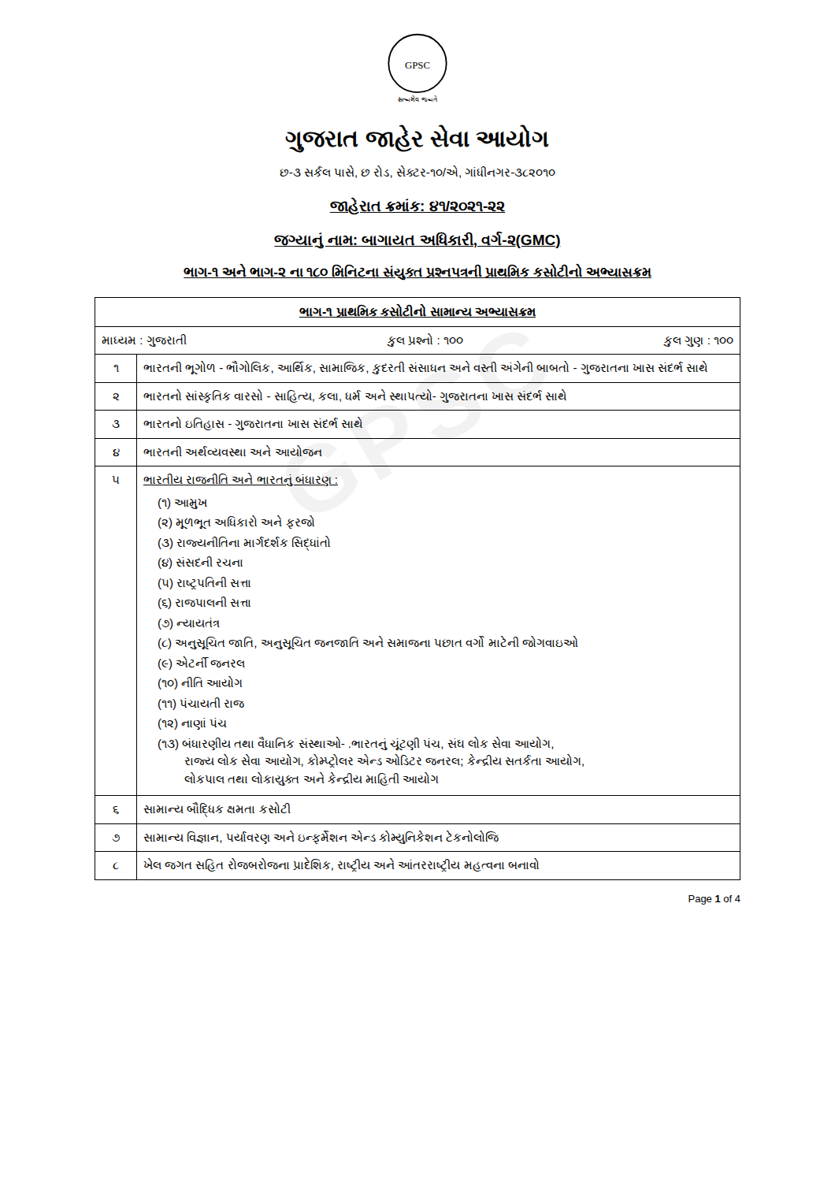GPSC
ગુજરાત જાહેર સેવા આયોગ
છ-૩ સર્કલ પાસે, છ રોડ, સેક્ટર-૧૦/એ, ગાંધીનગર-૩૮૨૦૧૦
જાહેરાત ક્રમાંક: ૪૧/૨૦૨૧-૨૨
જગ્યાનું નામ: બાગાયત અધિકારી, વર્ગ-૨(GMC)
ભાગ-૧ અને ભાગ-૨ ના ૧૮૦ મિનિટના સંયુક્ત પ્રશ્નપત્રની પ્રાથમિક કસોટીનો અભ્યાસક્રમ
| ભાગ-૧ પ્રાથમિક કસોટીનો સામાન્ય અભ્યાસક્રમ |
| માધ્યમ : ગુજરાતી કુલ પ્રશ્નો : ૧૦૦ કુલ ગુણ : ૧૦૦ |
| ૧ | ભારતની ભૂગોળ - ભૌગોલિક, આર્થિક, સામાજિક, કુદરતી સંસાધન અને વસ્તી અંગેની બાબતો - ગુજરાતના ખાસ સંદર્ભ સાથે |
| ૨ | ભારતનો સાંસ્કૃતિક વારસો - સાહિત્ય, કલા, ધર્મ અને સ્થાપત્યો- ગુજરાતના ખાસ સંદર્ભ સાથે |
| ૩ | ભારતનો ઇતિહાસ - ગુજરાતના ખાસ સંદર્ભ સાથે |
| ૪ | ભારતની અર્થવ્યવસ્થા અને આયોજન |
| ૫ | ભારતીય રાજનીતિ અને ભારતનું બંધારણ : (૧) આમુખ (૨) મૂળભૂત અધિકારો અને ફરજો (૩) રાજ્યનીતિના માર્ગદર્શક સિદ્ધાંતો (૪) સંસદની રચના (૫) રાષ્ટ્રપતિની સત્તા (૬) રાજપાલની સત્તા (૭) ન્યાયતંત્ર (૮) અનુસૂચિત જાતિ, અનુસૂચિત જનજાતિ અને સમાજના પછાત વર્ગો માટેની જોગવાઇઓ (૯) એટર્ની જનરલ (૧૦) નીતિ આયોગ (૧૧) પંચાયતી રાજ (૧૨) નાણાં પંચ (૧૩) બંધારણીય તથા વૈધાનિક સંસ્થાઓ- .ભારતનું ચૂંટણી પંચ, સંઘ લોક સેવા આયોગ, રાજ્ય લોક સેવા આયોગ, કોમ્પ્ટ્રોલર એન્ડ ઓડિટર જનરલ; કેન્દ્રીય સતર્કતા આયોગ, લોકપાલ તથા લોકાયુક્ત અને કેન્દ્રીય માહિતી આયોગ |
| ૬ | સામાન્ય બૌદ્ધિક ક્ષમતા કસોટી |
| ૭ | સામાન્ય વિજ્ઞાન, પર્યાવરણ અને ઇન્ફર્મેશન એન્ડ કોમ્યુનિકેશન ટેકનોલોજિ |
| ૮ | ખેલ જગત સહિત રોજબરોજના પ્રાદેશિક, રાષ્ટ્રીય અને આંતરરાષ્ટ્રીય મહત્વના બનાવો |
Page 1 of 4